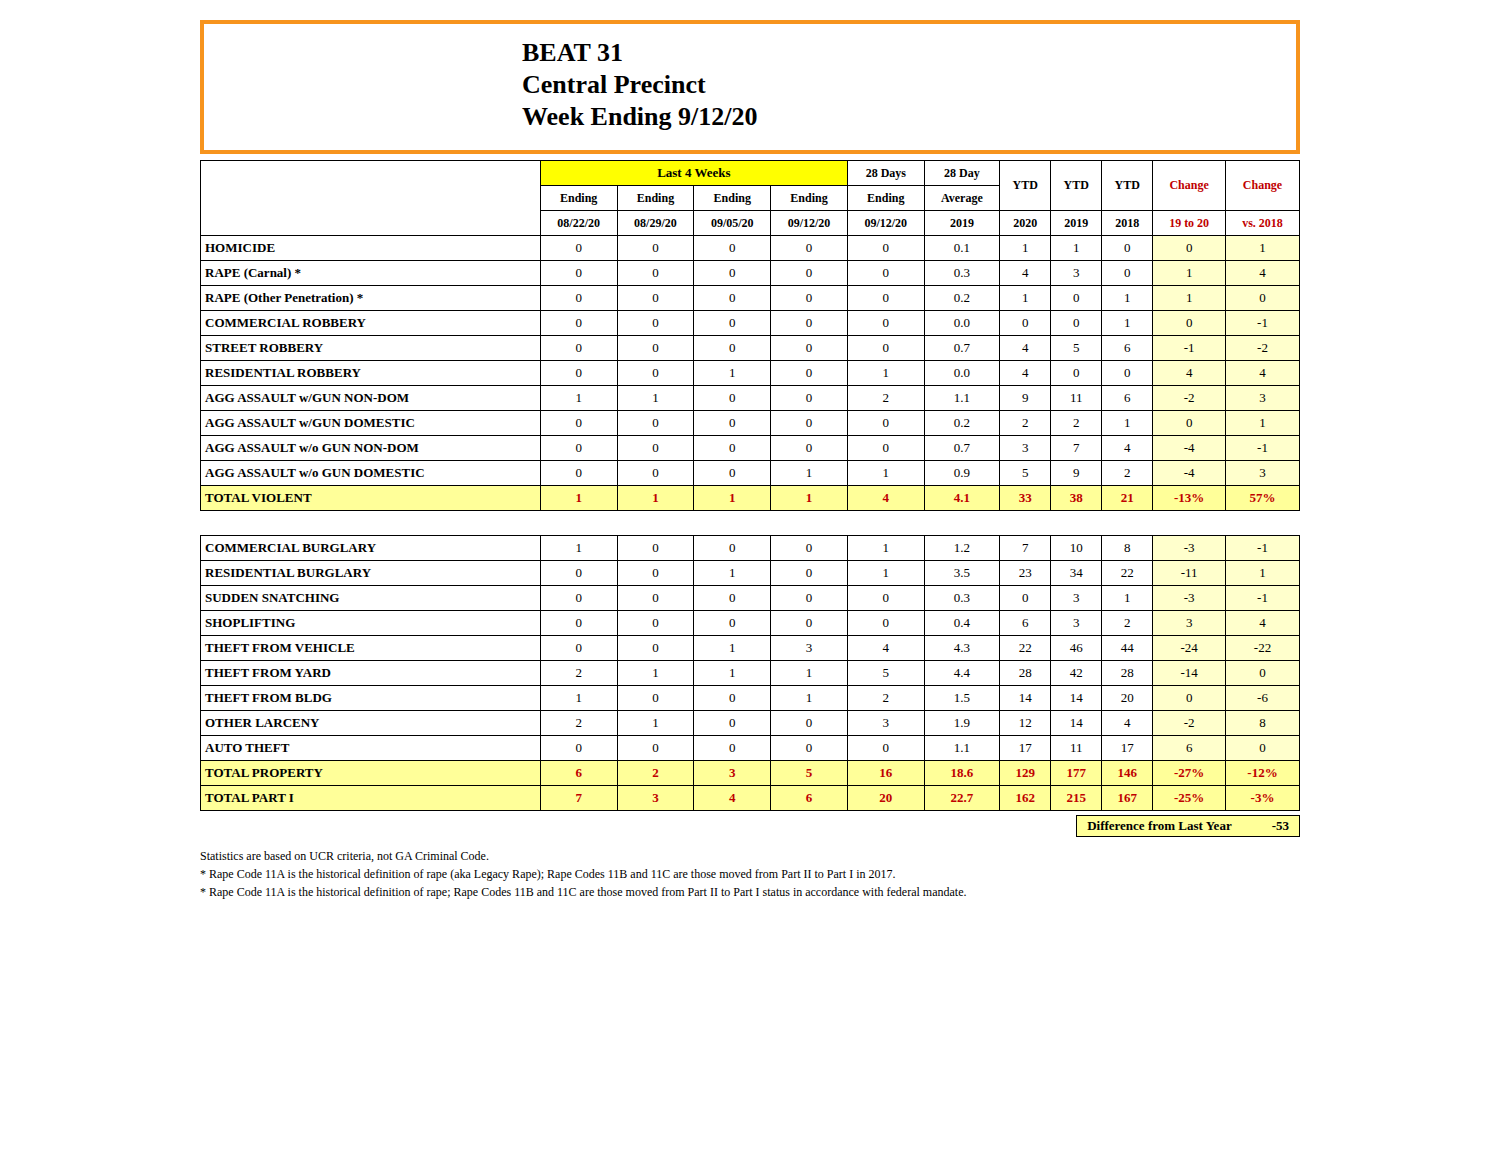BEAT 31
Central Precinct
Week Ending 9/12/20
| | Last 4 Weeks | 28 Days | 28 Day | YTD | YTD | YTD | Change | Change |
| --- | --- | --- | --- | --- | --- | --- | --- | --- |
| Ending | Ending | Ending | Ending | Ending | Average |
| 08/22/20 | 08/29/20 | 09/05/20 | 09/12/20 | 09/12/20 | 2019 | 2020 | 2019 | 2018 | 19 to 20 | vs. 2018 |
| HOMICIDE | 0 | 0 | 0 | 0 | 0 | 0.1 | 1 | 1 | 0 | 0 | 1 |
| RAPE (Carnal) * | 0 | 0 | 0 | 0 | 0 | 0.3 | 4 | 3 | 0 | 1 | 4 |
| RAPE (Other Penetration) * | 0 | 0 | 0 | 0 | 0 | 0.2 | 1 | 0 | 1 | 1 | 0 |
| COMMERCIAL ROBBERY | 0 | 0 | 0 | 0 | 0 | 0.0 | 0 | 0 | 1 | 0 | -1 |
| STREET ROBBERY | 0 | 0 | 0 | 0 | 0 | 0.7 | 4 | 5 | 6 | -1 | -2 |
| RESIDENTIAL ROBBERY | 0 | 0 | 1 | 0 | 1 | 0.0 | 4 | 0 | 0 | 4 | 4 |
| AGG ASSAULT w/GUN NON-DOM | 1 | 1 | 0 | 0 | 2 | 1.1 | 9 | 11 | 6 | -2 | 3 |
| AGG ASSAULT w/GUN DOMESTIC | 0 | 0 | 0 | 0 | 0 | 0.2 | 2 | 2 | 1 | 0 | 1 |
| AGG ASSAULT w/o GUN NON-DOM | 0 | 0 | 0 | 0 | 0 | 0.7 | 3 | 7 | 4 | -4 | -1 |
| AGG ASSAULT w/o GUN DOMESTIC | 0 | 0 | 0 | 1 | 1 | 0.9 | 5 | 9 | 2 | -4 | 3 |
| TOTAL VIOLENT | 1 | 1 | 1 | 1 | 4 | 4.1 | 33 | 38 | 21 | -13% | 57% |
| COMMERCIAL BURGLARY | 1 | 0 | 0 | 0 | 1 | 1.2 | 7 | 10 | 8 | -3 | -1 |
| RESIDENTIAL BURGLARY | 0 | 0 | 1 | 0 | 1 | 3.5 | 23 | 34 | 22 | -11 | 1 |
| SUDDEN SNATCHING | 0 | 0 | 0 | 0 | 0 | 0.3 | 0 | 3 | 1 | -3 | -1 |
| SHOPLIFTING | 0 | 0 | 0 | 0 | 0 | 0.4 | 6 | 3 | 2 | 3 | 4 |
| THEFT FROM VEHICLE | 0 | 0 | 1 | 3 | 4 | 4.3 | 22 | 46 | 44 | -24 | -22 |
| THEFT FROM YARD | 2 | 1 | 1 | 1 | 5 | 4.4 | 28 | 42 | 28 | -14 | 0 |
| THEFT FROM BLDG | 1 | 0 | 0 | 1 | 2 | 1.5 | 14 | 14 | 20 | 0 | -6 |
| OTHER LARCENY | 2 | 1 | 0 | 0 | 3 | 1.9 | 12 | 14 | 4 | -2 | 8 |
| AUTO THEFT | 0 | 0 | 0 | 0 | 0 | 1.1 | 17 | 11 | 17 | 6 | 0 |
| TOTAL PROPERTY | 6 | 2 | 3 | 5 | 16 | 18.6 | 129 | 177 | 146 | -27% | -12% |
| TOTAL PART I | 7 | 3 | 4 | 6 | 20 | 22.7 | 162 | 215 | 167 | -25% | -3% |
Difference from Last Year-53
Statistics are based on UCR criteria, not GA Criminal Code.
* Rape Code 11A is the historical definition of rape (aka Legacy Rape); Rape Codes 11B and 11C are those moved from Part II to Part I in 2017.
* Rape Code 11A is the historical definition of rape; Rape Codes 11B and 11C are those moved from Part II to Part I status in accordance with federal mandate.